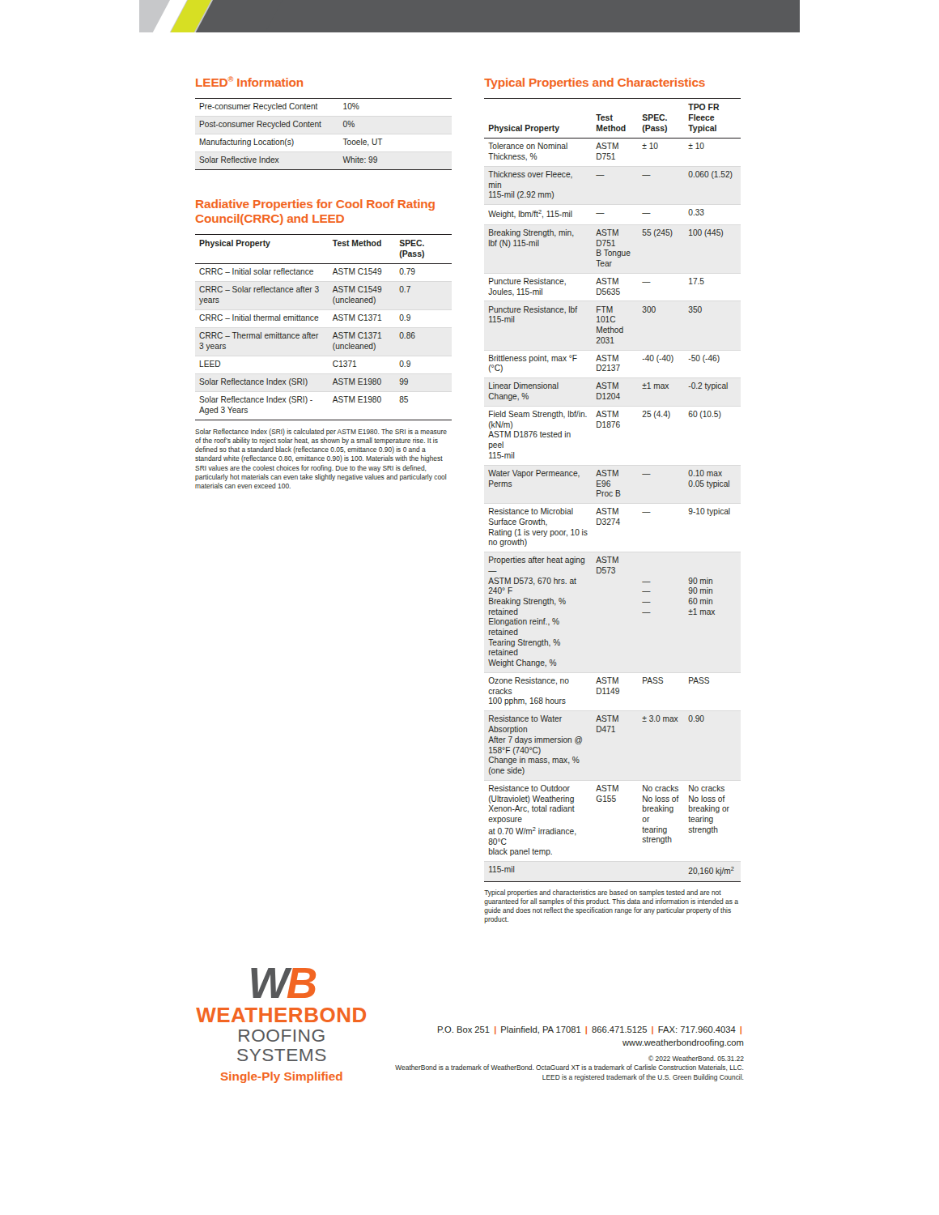LEED® Information
| Pre-consumer Recycled Content | 10% |
| Post-consumer Recycled Content | 0% |
| Manufacturing Location(s) | Tooele, UT |
| Solar Reflective Index | White: 99 |
Radiative Properties for Cool Roof Rating
Council(CRRC) and LEED
| Physical Property | Test Method | SPEC. (Pass) |
| --- | --- | --- |
| CRRC – Initial solar reflectance | ASTM C1549 | 0.79 |
| CRRC – Solar reflectance after 3 years | ASTM C1549 (uncleaned) | 0.7 |
| CRRC – Initial thermal emittance | ASTM C1371 | 0.9 |
| CRRC – Thermal emittance after 3 years | ASTM C1371 (uncleaned) | 0.86 |
| LEED | C1371 | 0.9 |
| Solar Reflectance Index (SRI) | ASTM E1980 | 99 |
| Solar Reflectance Index (SRI) - Aged 3 Years | ASTM E1980 | 85 |
Solar Reflectance Index (SRI) is calculated per ASTM E1980. The SRI is a measure of the roof’s ability to reject solar heat, as shown by a small temperature rise. It is defined so that a standard black (reflectance 0.05, emittance 0.90) is 0 and a standard white (reflectance 0.80, emittance 0.90) is 100. Materials with the highest SRI values are the coolest choices for roofing. Due to the way SRI is defined, particularly hot materials can even take slightly negative values and particularly cool materials can even exceed 100.
Typical Properties and Characteristics
| Physical Property | Test Method | SPEC. (Pass) | TPO FR Fleece Typical |
| --- | --- | --- | --- |
| Tolerance on Nominal Thickness, % | ASTM D751 | ± 10 | ± 10 |
| Thickness over Fleece, min 115-mil (2.92 mm) | — | — | 0.060 (1.52) |
| Weight, lbm/ft 2 , 115-mil | — | — | 0.33 |
| Breaking Strength, min, lbf (N) 115-mil | ASTM D751 B Tongue Tear | 55 (245) | 100 (445) |
| Puncture Resistance, Joules, 115-mil | ASTM D5635 | — | 17.5 |
| Puncture Resistance, lbf 115-mil | FTM 101C Method 2031 | 300 | 350 |
| Brittleness point, max °F (°C) | ASTM D2137 | -40 (-40) | -50 (-46) |
| Linear Dimensional Change, % | ASTM D1204 | ±1 max | -0.2 typical |
| Field Seam Strength, lbf/in. (kN/m) ASTM D1876 tested in peel 115-mil | ASTM D1876 | 25 (4.4) | 60 (10.5) |
| Water Vapor Permeance, Perms | ASTM E96 Proc B | — | 0.10 max 0.05 typical |
| Resistance to Microbial Surface Growth, Rating (1 is very poor, 10 is no growth) | ASTM D3274 | — | 9-10 typical |
| Properties after heat aging— ASTM D573, 670 hrs. at 240° F Breaking Strength, % retained Elongation reinf., % retained Tearing Strength, % retained Weight Change, % | ASTM D573 | — — — — | 90 min 90 min 60 min ±1 max |
| Ozone Resistance, no cracks 100 pphm, 168 hours | ASTM D1149 | PASS | PASS |
| Resistance to Water Absorption After 7 days immersion @ 158°F (740°C) Change in mass, max, % (one side) | ASTM D471 | ± 3.0 max | 0.90 |
| Resistance to Outdoor (Ultraviolet) Weathering Xenon-Arc, total radiant exposure at 0.70 W/m 2 irradiance, 80°C black panel temp. | ASTM G155 | No cracks No loss of breaking or tearing strength | No cracks No loss of breaking or tearing strength |
| 115-mil | | | 20,160 kj/m 2 |
Typical properties and characteristics are based on samples tested and are not guaranteed for all samples of this product. This data and information is intended as a guide and does not reflect the specification range for any particular property of this product.
WB
WEATHERBOND
ROOFING SYSTEMS
Single-Ply Simplified
P.O. Box 251 | Plainfield, PA 17081 | 866.471.5125 | FAX: 717.960.4034 | www.weatherbondroofing.com
© 2022 WeatherBond. 05.31.22
WeatherBond is a trademark of WeatherBond. OctaGuard XT is a trademark of Carlisle Construction Materials, LLC.
LEED is a registered trademark of the U.S. Green Building Council.